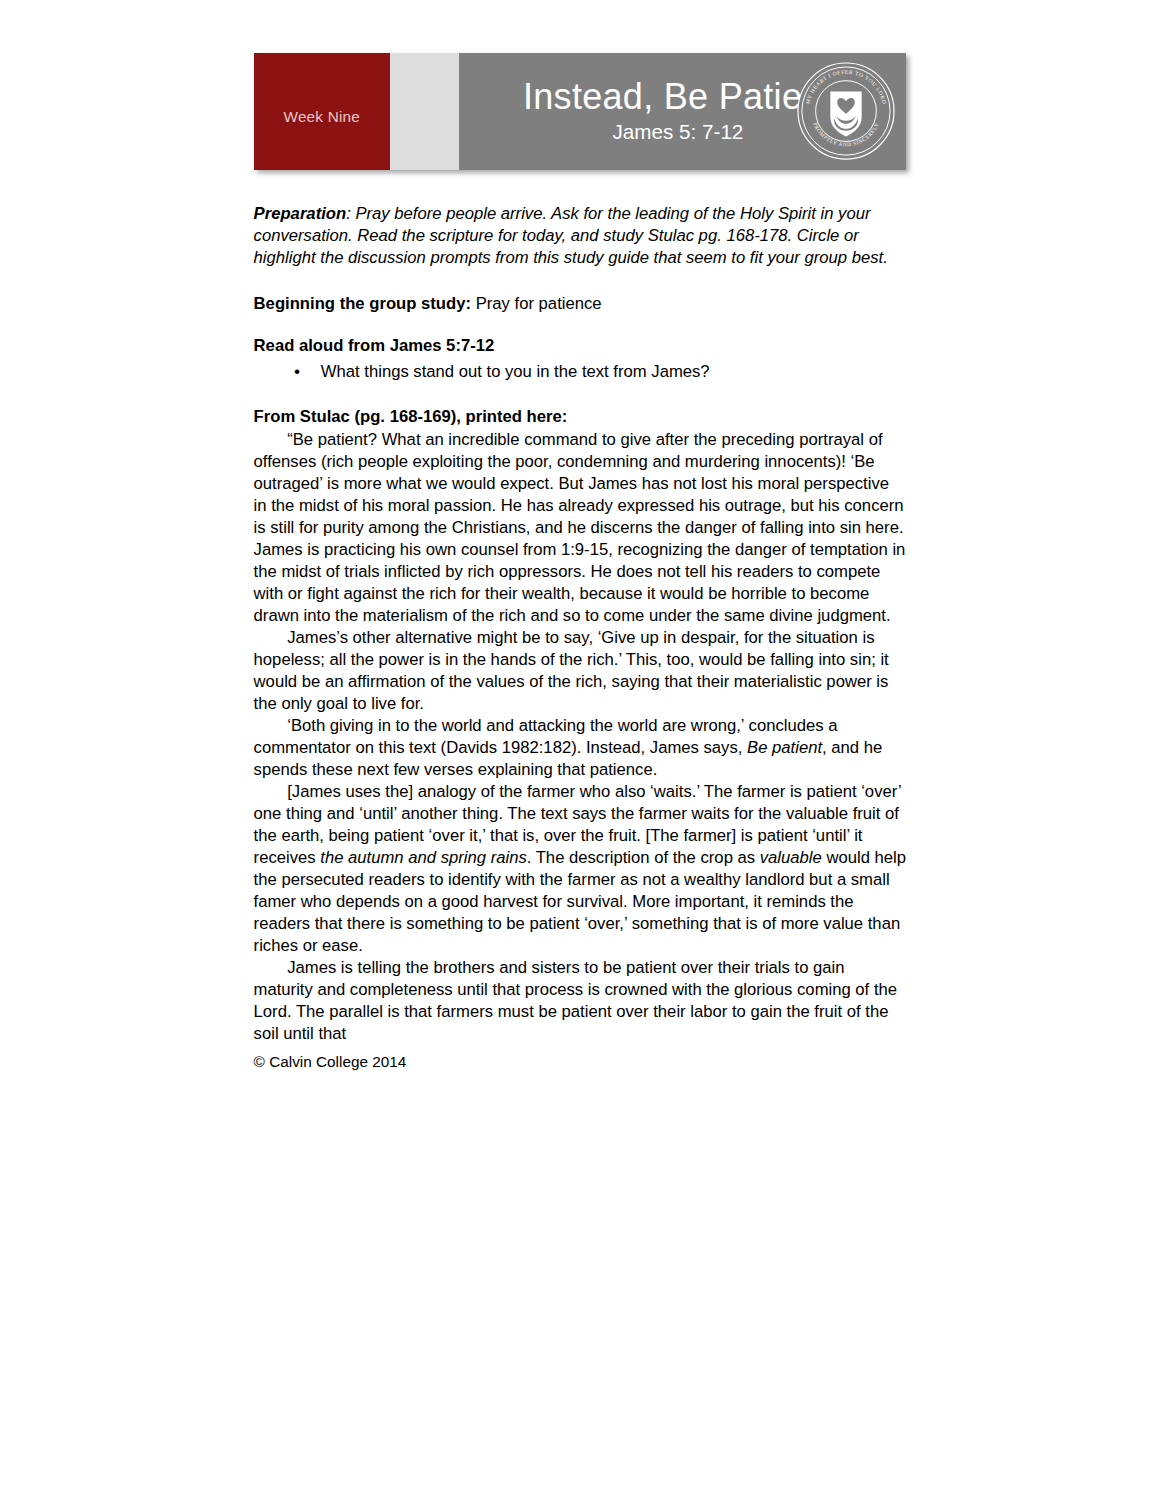Week Nine
Instead, Be Patient
James 5: 7-12
MY HEART I OFFER TO YOU LORD PROMPTLY AND SINCERELY
Preparation: Pray before people arrive. Ask for the leading of the Holy Spirit in your conversation. Read the scripture for today, and study Stulac pg. 168-178. Circle or highlight the discussion prompts from this study guide that seem to fit your group best.
Beginning the group study: Pray for patience
Read aloud from James 5:7-12
What things stand out to you in the text from James?
From Stulac (pg. 168-169), printed here:
“Be patient? What an incredible command to give after the preceding portrayal of offenses (rich people exploiting the poor, condemning and murdering innocents)! ‘Be outraged’ is more what we would expect. But James has not lost his moral perspective in the midst of his moral passion. He has already expressed his outrage, but his concern is still for purity among the Christians, and he discerns the danger of falling into sin here. James is practicing his own counsel from 1:9-15, recognizing the danger of temptation in the midst of trials inflicted by rich oppressors. He does not tell his readers to compete with or fight against the rich for their wealth, because it would be horrible to become drawn into the materialism of the rich and so to come under the same divine judgment.
James’s other alternative might be to say, ‘Give up in despair, for the situation is hopeless; all the power is in the hands of the rich.’ This, too, would be falling into sin; it would be an affirmation of the values of the rich, saying that their materialistic power is the only goal to live for.
‘Both giving in to the world and attacking the world are wrong,’ concludes a commentator on this text (Davids 1982:182). Instead, James says, Be patient, and he spends these next few verses explaining that patience.
[James uses the] analogy of the farmer who also ‘waits.’ The farmer is patient ‘over’ one thing and ‘until’ another thing. The text says the farmer waits for the valuable fruit of the earth, being patient ‘over it,’ that is, over the fruit. [The farmer] is patient ‘until’ it receives the autumn and spring rains. The description of the crop as valuable would help the persecuted readers to identify with the farmer as not a wealthy landlord but a small famer who depends on a good harvest for survival. More important, it reminds the readers that there is something to be patient ‘over,’ something that is of more value than riches or ease.
James is telling the brothers and sisters to be patient over their trials to gain maturity and completeness until that process is crowned with the glorious coming of the Lord. The parallel is that farmers must be patient over their labor to gain the fruit of the soil until that
© Calvin College 2014